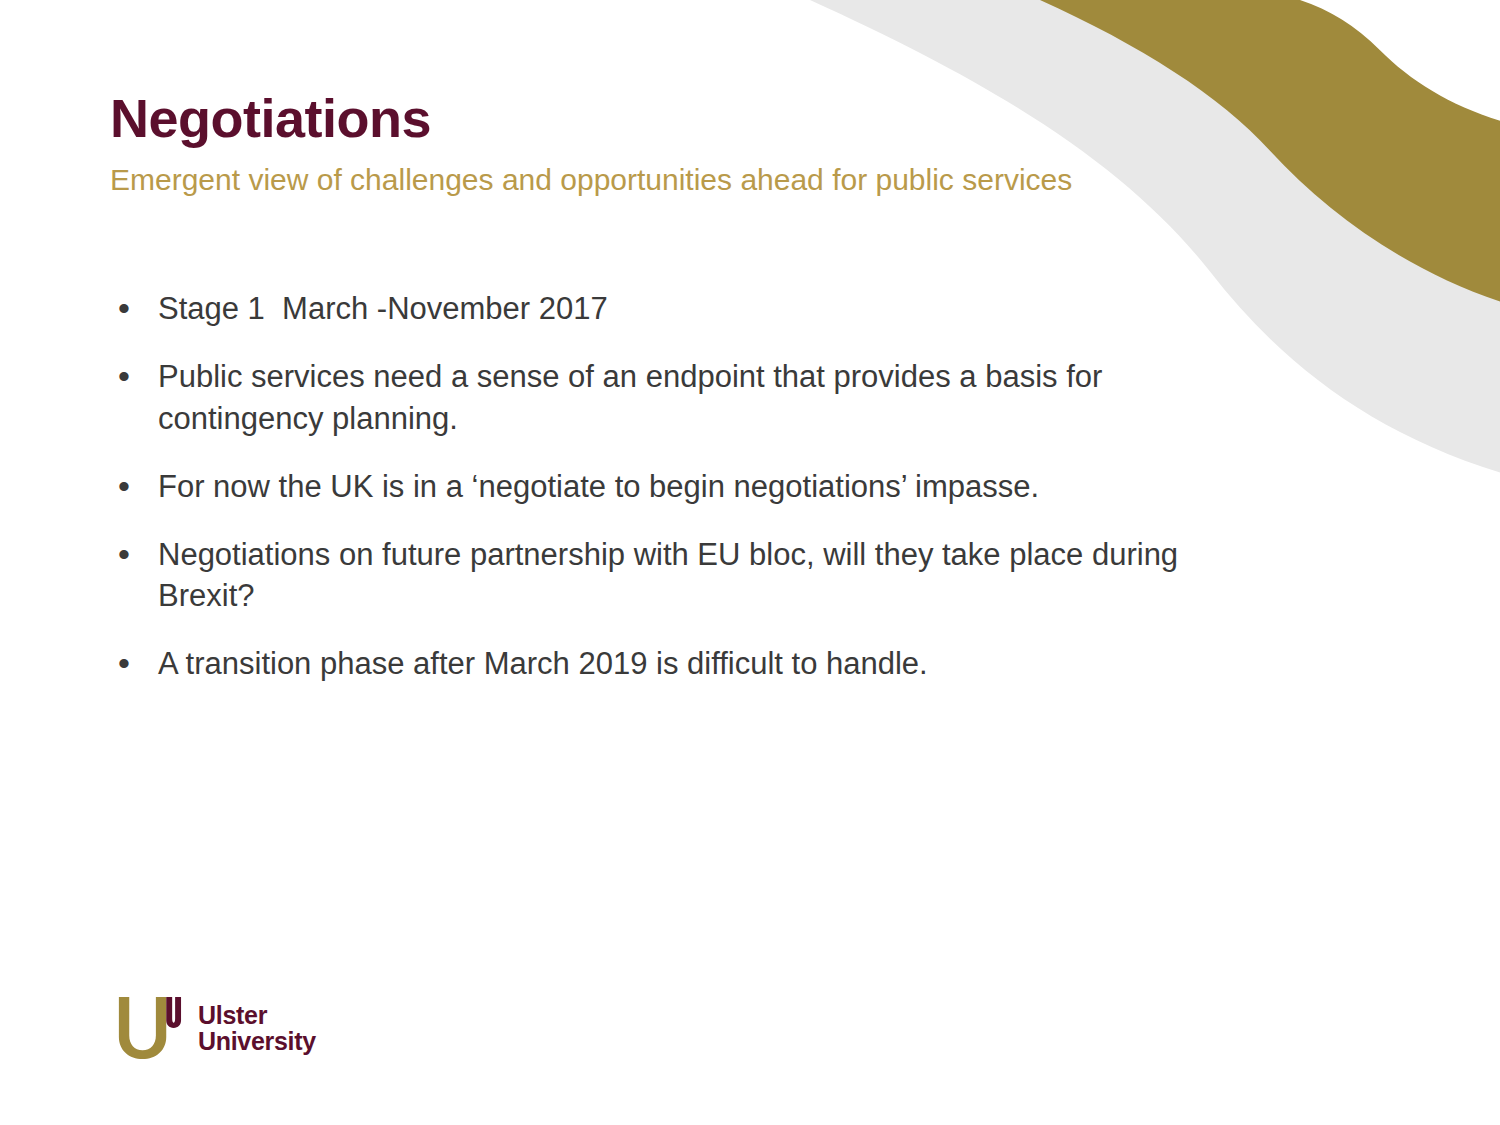Negotiations
Emergent view of challenges and opportunities ahead for public services
Stage 1 March -November 2017
Public services need a sense of an endpoint that provides a basis for contingency planning.
For now the UK is in a ‘negotiate to begin negotiations’ impasse.
Negotiations on future partnership with EU bloc, will they take place during Brexit?
A transition phase after March 2019 is difficult to handle.
Ulster
University